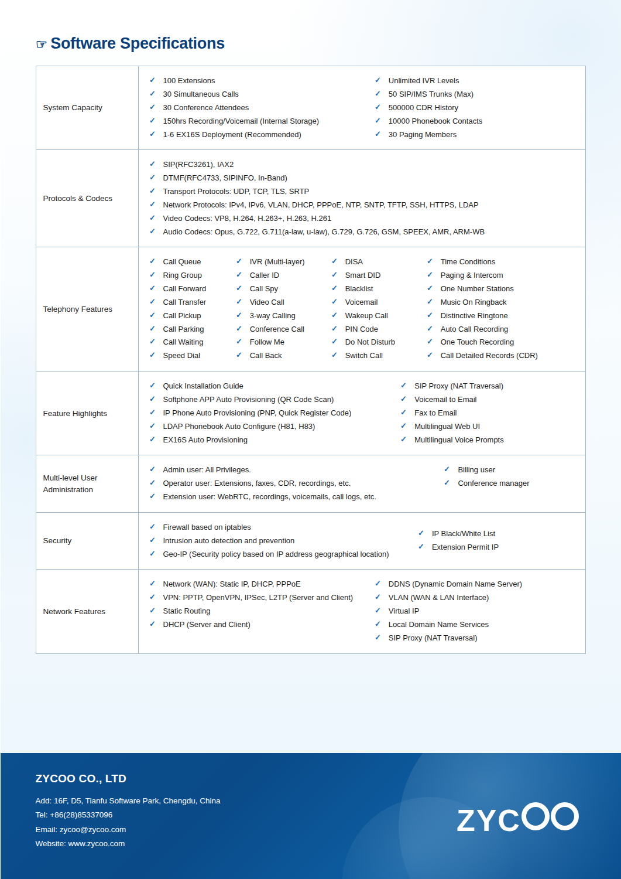☞Software Specifications
| System Capacity | 100 Extensions 30 Simultaneous Calls 30 Conference Attendees 150hrs Recording/Voicemail (Internal Storage) 1-6 EX16S Deployment (Recommended) Unlimited IVR Levels 50 SIP/IMS Trunks (Max) 500000 CDR History 10000 Phonebook Contacts 30 Paging Members |
| Protocols & Codecs | SIP(RFC3261), IAX2 DTMF(RFC4733, SIPINFO, In-Band) Transport Protocols: UDP, TCP, TLS, SRTP Network Protocols: IPv4, IPv6, VLAN, DHCP, PPPoE, NTP, SNTP, TFTP, SSH, HTTPS, LDAP Video Codecs: VP8, H.264, H.263+, H.263, H.261 Audio Codecs: Opus, G.722, G.711(a-law, u-law), G.729, G.726, GSM, SPEEX, AMR, ARM-WB |
| Telephony Features | Call Queue Ring Group Call Forward Call Transfer Call Pickup Call Parking Call Waiting Speed Dial IVR (Multi-layer) Caller ID Call Spy Video Call 3-way Calling Conference Call Follow Me Call Back DISA Smart DID Blacklist Voicemail Wakeup Call PIN Code Do Not Disturb Switch Call Time Conditions Paging & Intercom One Number Stations Music On Ringback Distinctive Ringtone Auto Call Recording One Touch Recording Call Detailed Records (CDR) |
| Feature Highlights | Quick Installation Guide Softphone APP Auto Provisioning (QR Code Scan) IP Phone Auto Provisioning (PNP, Quick Register Code) LDAP Phonebook Auto Configure (H81, H83) EX16S Auto Provisioning SIP Proxy (NAT Traversal) Voicemail to Email Fax to Email Multilingual Web UI Multilingual Voice Prompts |
| Multi-level User Administration | Admin user: All Privileges. Operator user: Extensions, faxes, CDR, recordings, etc. Extension user: WebRTC, recordings, voicemails, call logs, etc. Billing user Conference manager |
| Security | Firewall based on iptables Intrusion auto detection and prevention Geo-IP (Security policy based on IP address geographical location) IP Black/White List Extension Permit IP |
| Network Features | Network (WAN): Static IP, DHCP, PPPoE VPN: PPTP, OpenVPN, IPSec, L2TP (Server and Client) Static Routing DHCP (Server and Client) DDNS (Dynamic Domain Name Server) VLAN (WAN & LAN Interface) Virtual IP Local Domain Name Services SIP Proxy (NAT Traversal) |
ZYCOO CO., LTD
Add: 16F, D5, Tianfu Software Park, Chengdu, China
Tel: +86(28)85337096
Email: zycoo@zycoo.com
Website: www.zycoo.com
ZYC